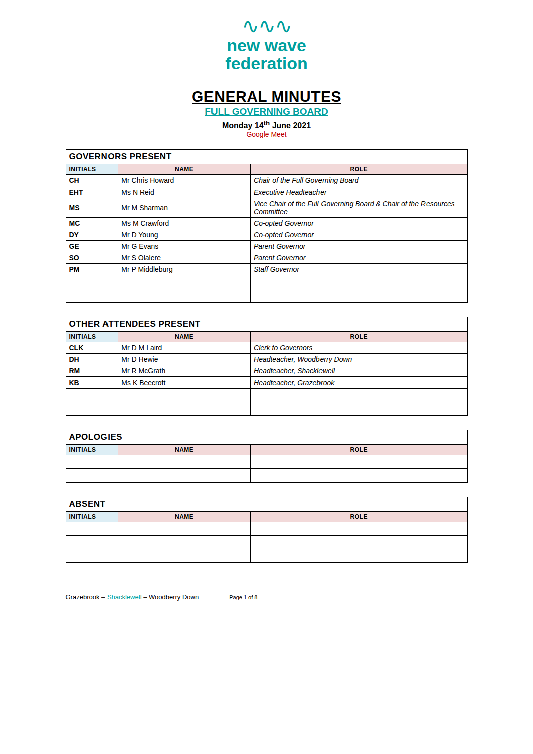∿∿∿
new wave
federation
GENERAL MINUTES
FULL GOVERNING BOARD
Monday 14th June 2021
Google Meet
| GOVERNORS PRESENT |
| INITIALS | NAME | ROLE |
| CH | Mr Chris Howard | Chair of the Full Governing Board |
| EHT | Ms N Reid | Executive Headteacher |
| MS | Mr M Sharman | Vice Chair of the Full Governing Board & Chair of the Resources Committee |
| MC | Ms M Crawford | Co-opted Governor |
| DY | Mr D Young | Co-opted Governor |
| GE | Mr G Evans | Parent Governor |
| SO | Mr S Olalere | Parent Governor |
| PM | Mr P Middleburg | Staff Governor |
| OTHER ATTENDEES PRESENT |
| INITIALS | NAME | ROLE |
| CLK | Mr D M Laird | Clerk to Governors |
| DH | Mr D Hewie | Headteacher, Woodberry Down |
| RM | Mr R McGrath | Headteacher, Shacklewell |
| KB | Ms K Beecroft | Headteacher, Grazebrook |
| APOLOGIES |
| INITIALS | NAME | ROLE |
| ABSENT |
| INITIALS | NAME | ROLE |
Grazebrook – Shacklewell – Woodberry Down
Page 1 of 8